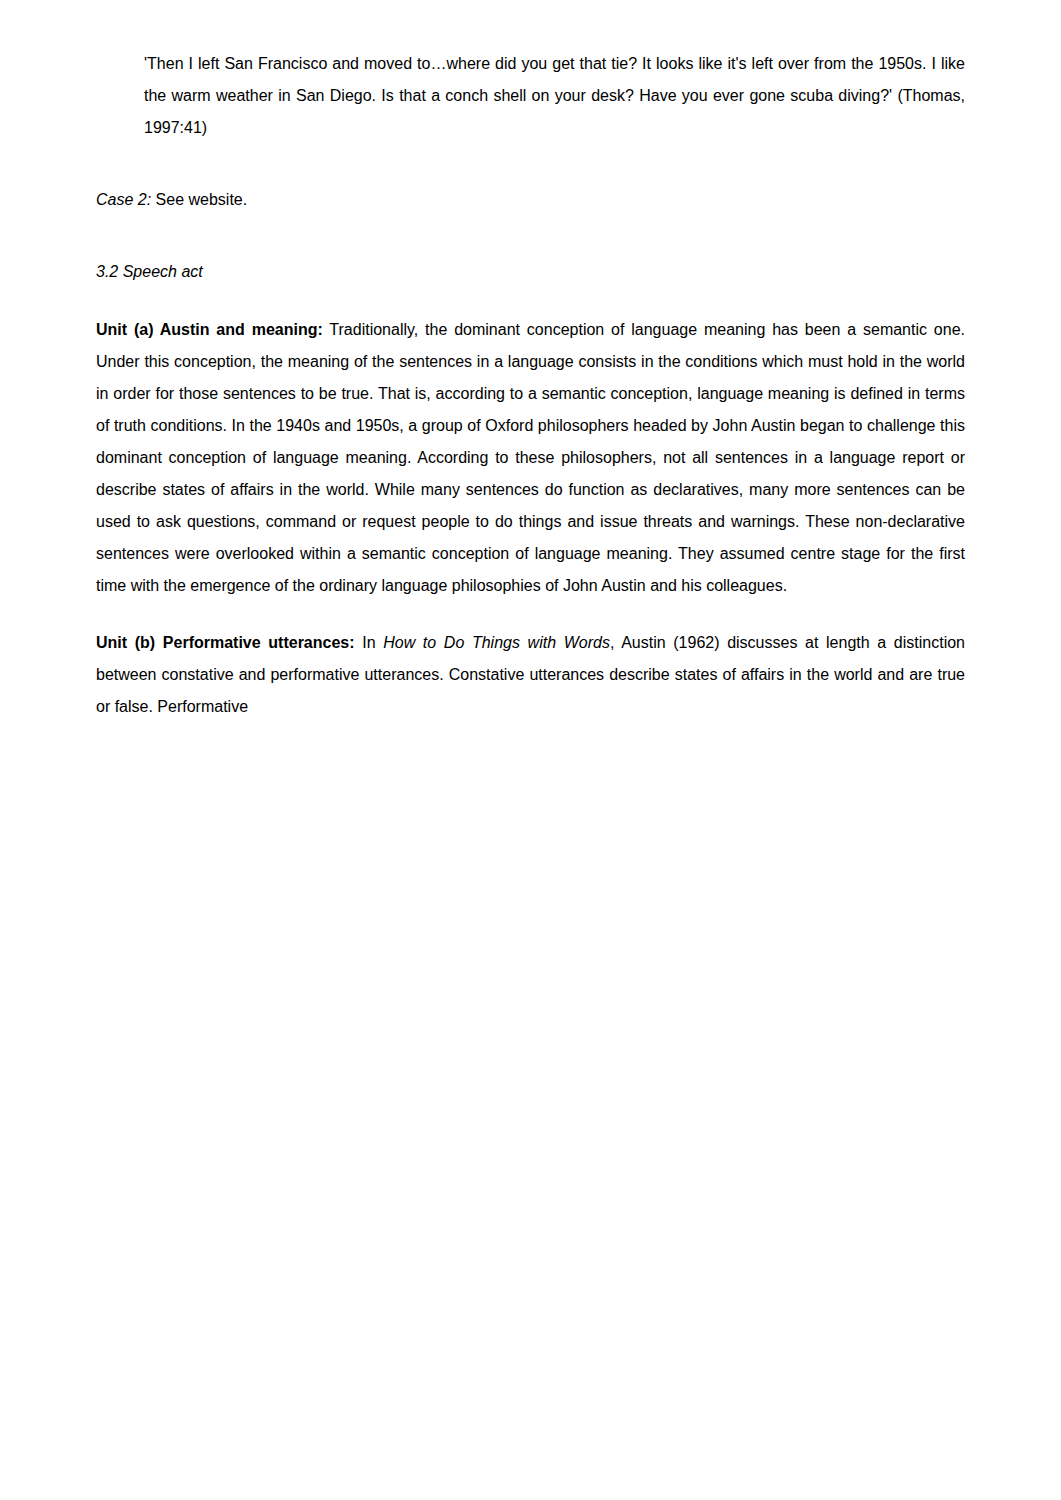'Then I left San Francisco and moved to…where did you get that tie? It looks like it's left over from the 1950s. I like the warm weather in San Diego. Is that a conch shell on your desk? Have you ever gone scuba diving?' (Thomas, 1997:41)
Case 2: See website.
3.2 Speech act
Unit (a) Austin and meaning: Traditionally, the dominant conception of language meaning has been a semantic one. Under this conception, the meaning of the sentences in a language consists in the conditions which must hold in the world in order for those sentences to be true. That is, according to a semantic conception, language meaning is defined in terms of truth conditions. In the 1940s and 1950s, a group of Oxford philosophers headed by John Austin began to challenge this dominant conception of language meaning. According to these philosophers, not all sentences in a language report or describe states of affairs in the world. While many sentences do function as declaratives, many more sentences can be used to ask questions, command or request people to do things and issue threats and warnings. These non-declarative sentences were overlooked within a semantic conception of language meaning. They assumed centre stage for the first time with the emergence of the ordinary language philosophies of John Austin and his colleagues.
Unit (b) Performative utterances: In How to Do Things with Words, Austin (1962) discusses at length a distinction between constative and performative utterances. Constative utterances describe states of affairs in the world and are true or false. Performative